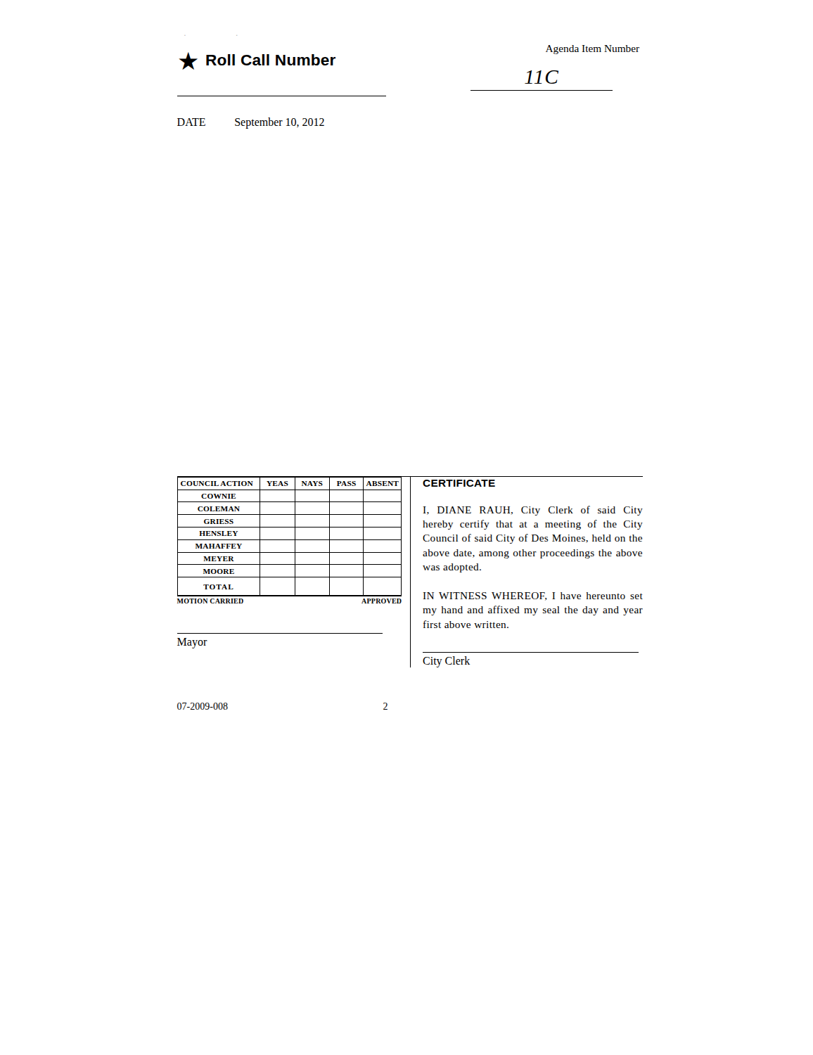. .
★
Roll Call Number
Agenda Item Number
11C
DATE September 10, 2012
| COUNCIL ACTION | YEAS | NAYS | PASS | ABSENT |
| --- | --- | --- | --- | --- |
| COWNIE | | | | |
| COLEMAN | | | | |
| GRIESS | | | | |
| HENSLEY | | | | |
| MAHAFFEY | | | | |
| MEYER | | | | |
| MOORE | | | | |
| TOTAL | | | | |
MOTION CARRIED APPROVED
Mayor
CERTIFICATE
I, DIANE RAUH, City Clerk of said City hereby certify that at a meeting of the City Council of said City of Des Moines, held on the above date, among other proceedings the above was adopted.
IN WITNESS WHEREOF, I have hereunto set my hand and affixed my seal the day and year first above written.
City Clerk
07-2009-008 2